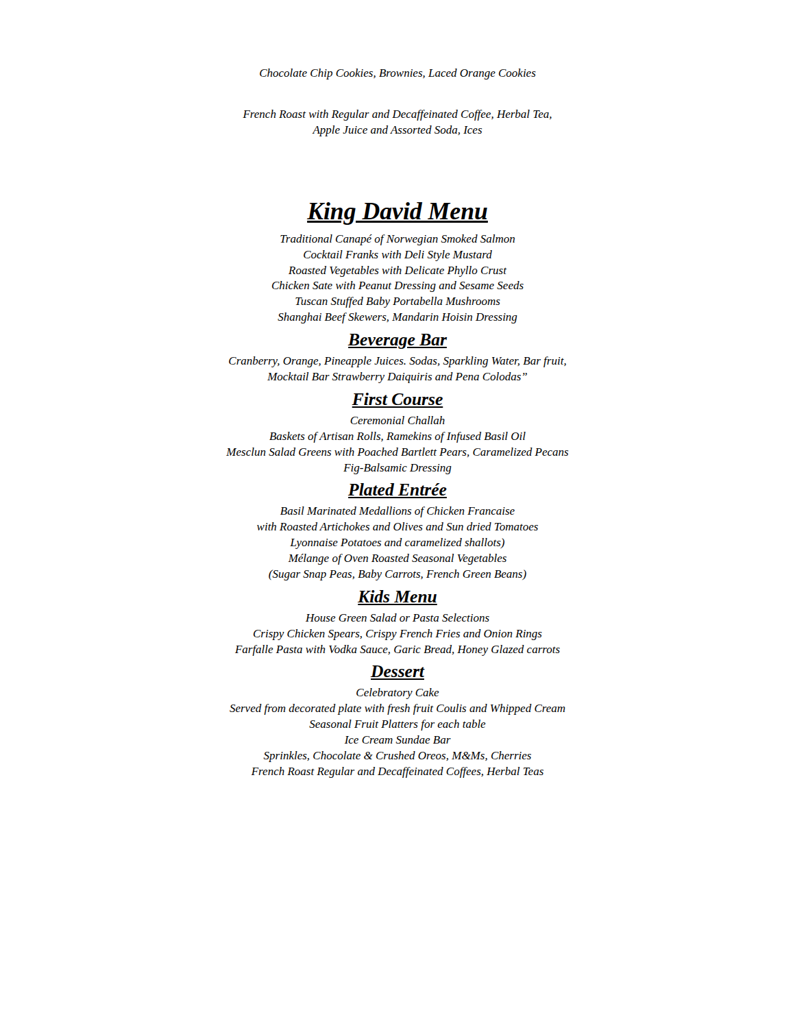Chocolate Chip Cookies, Brownies, Laced Orange Cookies
French Roast with Regular and Decaffeinated Coffee, Herbal Tea,
Apple Juice and Assorted Soda, Ices
King David Menu
Traditional Canapé of Norwegian Smoked Salmon
Cocktail Franks with Deli Style Mustard
Roasted Vegetables with Delicate Phyllo Crust
Chicken Sate with Peanut Dressing and Sesame Seeds
Tuscan Stuffed Baby Portabella Mushrooms
Shanghai Beef Skewers, Mandarin Hoisin Dressing
Beverage Bar
Cranberry, Orange, Pineapple Juices. Sodas, Sparkling Water, Bar fruit,
Mocktail Bar Strawberry Daiquiris and Pena Colodas”
First Course
Ceremonial Challah
Baskets of Artisan Rolls, Ramekins of Infused Basil Oil
Mesclun Salad Greens with Poached Bartlett Pears, Caramelized Pecans
Fig-Balsamic Dressing
Plated Entrée
Basil Marinated Medallions of Chicken Francaise
with Roasted Artichokes and Olives and Sun dried Tomatoes
Lyonnaise Potatoes and caramelized shallots)
Mélange of Oven Roasted Seasonal Vegetables
(Sugar Snap Peas, Baby Carrots, French Green Beans)
Kids Menu
House Green Salad or Pasta Selections
Crispy Chicken Spears, Crispy French Fries and Onion Rings
Farfalle Pasta with Vodka Sauce, Garic Bread, Honey Glazed carrots
Dessert
Celebratory Cake
Served from decorated plate with fresh fruit Coulis and Whipped Cream
Seasonal Fruit Platters for each table
Ice Cream Sundae Bar
Sprinkles, Chocolate & Crushed Oreos, M&Ms, Cherries
French Roast Regular and Decaffeinated Coffees, Herbal Teas